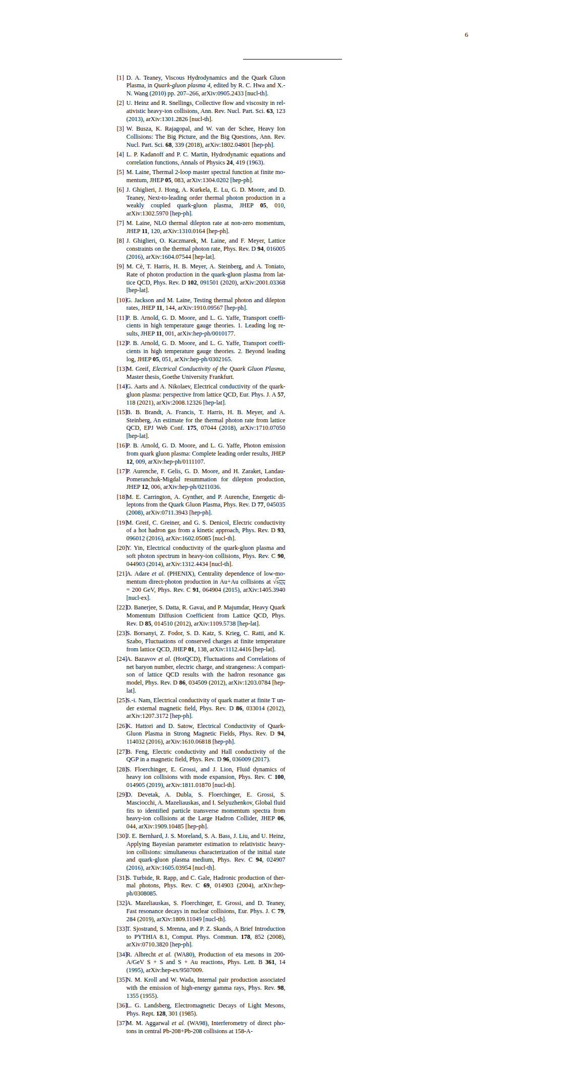6
[1] D. A. Teaney, Viscous Hydrodynamics and the Quark Gluon Plasma, in Quark-gluon plasma 4, edited by R. C. Hwa and X.-N. Wang (2010) pp. 207–266, arXiv:0905.2433 [nucl-th].
[2] U. Heinz and R. Snellings, Collective flow and viscosity in relativistic heavy-ion collisions, Ann. Rev. Nucl. Part. Sci. 63, 123 (2013), arXiv:1301.2826 [nucl-th].
[3] W. Busza, K. Rajagopal, and W. van der Schee, Heavy Ion Collisions: The Big Picture, and the Big Questions, Ann. Rev. Nucl. Part. Sci. 68, 339 (2018), arXiv:1802.04801 [hep-ph].
[4] L. P. Kadanoff and P. C. Martin, Hydrodynamic equations and correlation functions, Annals of Physics 24, 419 (1963).
[5] M. Laine, Thermal 2-loop master spectral function at finite momentum, JHEP 05, 083, arXiv:1304.0202 [hep-ph].
[6] J. Ghiglieri, J. Hong, A. Kurkela, E. Lu, G. D. Moore, and D. Teaney, Next-to-leading order thermal photon production in a weakly coupled quark-gluon plasma, JHEP 05, 010, arXiv:1302.5970 [hep-ph].
[7] M. Laine, NLO thermal dilepton rate at non-zero momentum, JHEP 11, 120, arXiv:1310.0164 [hep-ph].
[8] J. Ghiglieri, O. Kaczmarek, M. Laine, and F. Meyer, Lattice constraints on the thermal photon rate, Phys. Rev. D 94, 016005 (2016), arXiv:1604.07544 [hep-lat].
[9] M. Cè, T. Harris, H. B. Meyer, A. Steinberg, and A. Toniato, Rate of photon production in the quark-gluon plasma from lattice QCD, Phys. Rev. D 102, 091501 (2020), arXiv:2001.03368 [hep-lat].
[10] G. Jackson and M. Laine, Testing thermal photon and dilepton rates, JHEP 11, 144, arXiv:1910.09567 [hep-ph].
[11] P. B. Arnold, G. D. Moore, and L. G. Yaffe, Transport coefficients in high temperature gauge theories. 1. Leading log results, JHEP 11, 001, arXiv:hep-ph/0010177.
[12] P. B. Arnold, G. D. Moore, and L. G. Yaffe, Transport coefficients in high temperature gauge theories. 2. Beyond leading log, JHEP 05, 051, arXiv:hep-ph/0302165.
[13] M. Greif, Electrical Conductivity of the Quark Gluon Plasma, Master thesis, Goethe University Frankfurt.
[14] G. Aarts and A. Nikolaev, Electrical conductivity of the quark-gluon plasma: perspective from lattice QCD, Eur. Phys. J. A 57, 118 (2021), arXiv:2008.12326 [hep-lat].
[15] B. B. Brandt, A. Francis, T. Harris, H. B. Meyer, and A. Steinberg, An estimate for the thermal photon rate from lattice QCD, EPJ Web Conf. 175, 07044 (2018), arXiv:1710.07050 [hep-lat].
[16] P. B. Arnold, G. D. Moore, and L. G. Yaffe, Photon emission from quark gluon plasma: Complete leading order results, JHEP 12, 009, arXiv:hep-ph/0111107.
[17] P. Aurenche, F. Gelis, G. D. Moore, and H. Zaraket, Landau-Pomeranchuk-Migdal resummation for dilepton production, JHEP 12, 006, arXiv:hep-ph/0211036.
[18] M. E. Carrington, A. Gynther, and P. Aurenche, Energetic di-leptons from the Quark Gluon Plasma, Phys. Rev. D 77, 045035 (2008), arXiv:0711.3943 [hep-ph].
[19] M. Greif, C. Greiner, and G. S. Denicol, Electric conductivity of a hot hadron gas from a kinetic approach, Phys. Rev. D 93, 096012 (2016), arXiv:1602.05085 [nucl-th].
[20] Y. Yin, Electrical conductivity of the quark-gluon plasma and soft photon spectrum in heavy-ion collisions, Phys. Rev. C 90, 044903 (2014), arXiv:1312.4434 [nucl-th].
[21] A. Adare et al. (PHENIX), Centrality dependence of low-momentum direct-photon production in Au+Au collisions at √sNN = 200 GeV, Phys. Rev. C 91, 064904 (2015), arXiv:1405.3940 [nucl-ex].
[22] D. Banerjee, S. Datta, R. Gavai, and P. Majumdar, Heavy Quark Momentum Diffusion Coefficient from Lattice QCD, Phys. Rev. D 85, 014510 (2012), arXiv:1109.5738 [hep-lat].
[23] S. Borsanyi, Z. Fodor, S. D. Katz, S. Krieg, C. Ratti, and K. Szabo, Fluctuations of conserved charges at finite temperature from lattice QCD, JHEP 01, 138, arXiv:1112.4416 [hep-lat].
[24] A. Bazavov et al. (HotQCD), Fluctuations and Correlations of net baryon number, electric charge, and strangeness: A comparison of lattice QCD results with the hadron resonance gas model, Phys. Rev. D 86, 034509 (2012), arXiv:1203.0784 [hep-lat].
[25] S.-i. Nam, Electrical conductivity of quark matter at finite T under external magnetic field, Phys. Rev. D 86, 033014 (2012), arXiv:1207.3172 [hep-ph].
[26] K. Hattori and D. Satow, Electrical Conductivity of Quark-Gluon Plasma in Strong Magnetic Fields, Phys. Rev. D 94, 114032 (2016), arXiv:1610.06818 [hep-ph].
[27] B. Feng, Electric conductivity and Hall conductivity of the QGP in a magnetic field, Phys. Rev. D 96, 036009 (2017).
[28] S. Floerchinger, E. Grossi, and J. Lion, Fluid dynamics of heavy ion collisions with mode expansion, Phys. Rev. C 100, 014905 (2019), arXiv:1811.01870 [nucl-th].
[29] D. Devetak, A. Dubla, S. Floerchinger, E. Grossi, S. Masciocchi, A. Mazeliauskas, and I. Selyuzhenkov, Global fluid fits to identified particle transverse momentum spectra from heavy-ion collisions at the Large Hadron Collider, JHEP 06, 044, arXiv:1909.10485 [hep-ph].
[30] J. E. Bernhard, J. S. Moreland, S. A. Bass, J. Liu, and U. Heinz, Applying Bayesian parameter estimation to relativistic heavy-ion collisions: simultaneous characterization of the initial state and quark-gluon plasma medium, Phys. Rev. C 94, 024907 (2016), arXiv:1605.03954 [nucl-th].
[31] S. Turbide, R. Rapp, and C. Gale, Hadronic production of thermal photons, Phys. Rev. C 69, 014903 (2004), arXiv:hep-ph/0308085.
[32] A. Mazeliauskas, S. Floerchinger, E. Grossi, and D. Teaney, Fast resonance decays in nuclear collisions, Eur. Phys. J. C 79, 284 (2019), arXiv:1809.11049 [nucl-th].
[33] T. Sjostrand, S. Mrenna, and P. Z. Skands, A Brief Introduction to PYTHIA 8.1, Comput. Phys. Commun. 178, 852 (2008), arXiv:0710.3820 [hep-ph].
[34] R. Albrecht et al. (WA80), Production of eta mesons in 200-A/GeV S + S and S + Au reactions, Phys. Lett. B 361, 14 (1995), arXiv:hep-ex/9507009.
[35] N. M. Kroll and W. Wada, Internal pair production associated with the emission of high-energy gamma rays, Phys. Rev. 98, 1355 (1955).
[36] L. G. Landsberg, Electromagnetic Decays of Light Mesons, Phys. Rept. 128, 301 (1985).
[37] M. M. Aggarwal et al. (WA98), Interferometry of direct photons in central Pb-208+Pb-208 collisions at 158-A-